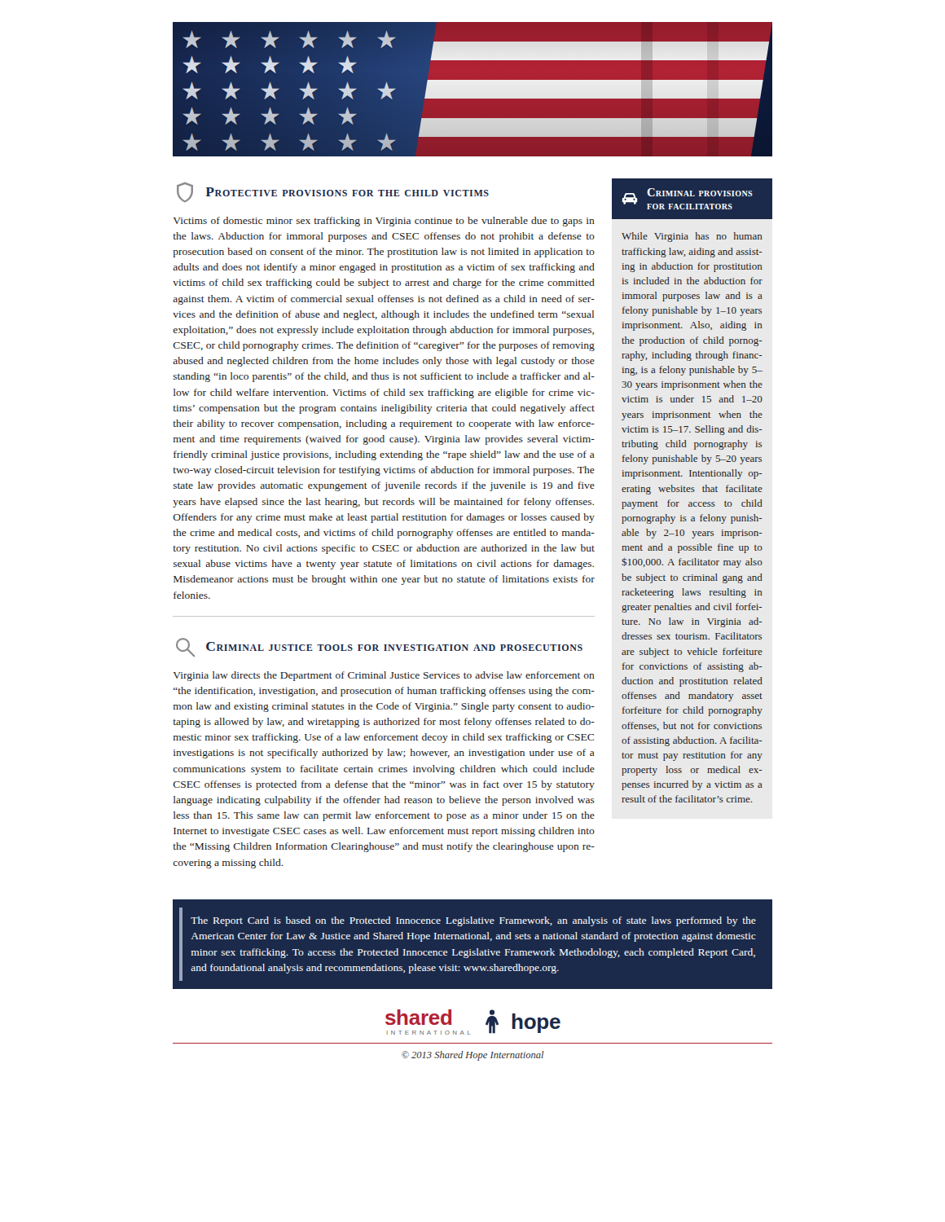★ ★ ★ ★ ★ ★
★ ★ ★ ★ ★
★ ★ ★ ★ ★ ★
★ ★ ★ ★ ★
★ ★ ★ ★ ★ ★
Protective provisions for the child victims
Victims of domestic minor sex trafficking in Virginia continue to be vulnerable due to gaps in the laws. Abduction for immoral purposes and CSEC offenses do not prohibit a defense to prosecution based on consent of the minor. The prostitution law is not limited in application to adults and does not identify a minor engaged in prostitution as a victim of sex trafficking and victims of child sex trafficking could be subject to arrest and charge for the crime committed against them. A victim of commercial sexual offenses is not defined as a child in need of services and the definition of abuse and neglect, although it includes the undefined term “sexual exploitation,” does not expressly include exploitation through abduction for immoral purposes, CSEC, or child pornography crimes. The definition of “caregiver” for the purposes of removing abused and neglected children from the home includes only those with legal custody or those standing “in loco parentis” of the child, and thus is not sufficient to include a trafficker and allow for child welfare intervention. Victims of child sex trafficking are eligible for crime victims’ compensation but the program contains ineligibility criteria that could negatively affect their ability to recover compensation, including a requirement to cooperate with law enforcement and time requirements (waived for good cause). Virginia law provides several victim-friendly criminal justice provisions, including extending the “rape shield” law and the use of a two-way closed-circuit television for testifying victims of abduction for immoral purposes. The state law provides automatic expungement of juvenile records if the juvenile is 19 and five years have elapsed since the last hearing, but records will be maintained for felony offenses. Offenders for any crime must make at least partial restitution for damages or losses caused by the crime and medical costs, and victims of child pornography offenses are entitled to mandatory restitution. No civil actions specific to CSEC or abduction are authorized in the law but sexual abuse victims have a twenty year statute of limitations on civil actions for damages. Misdemeanor actions must be brought within one year but no statute of limitations exists for felonies.
Criminal justice tools for investigation and prosecutions
Virginia law directs the Department of Criminal Justice Services to advise law enforcement on “the identification, investigation, and prosecution of human trafficking offenses using the common law and existing criminal statutes in the Code of Virginia.” Single party consent to audiotaping is allowed by law, and wiretapping is authorized for most felony offenses related to domestic minor sex trafficking. Use of a law enforcement decoy in child sex trafficking or CSEC investigations is not specifically authorized by law; however, an investigation under use of a communications system to facilitate certain crimes involving children which could include CSEC offenses is protected from a defense that the “minor” was in fact over 15 by statutory language indicating culpability if the offender had reason to believe the person involved was less than 15. This same law can permit law enforcement to pose as a minor under 15 on the Internet to investigate CSEC cases as well. Law enforcement must report missing children into the “Missing Children Information Clearinghouse” and must notify the clearinghouse upon recovering a missing child.
Criminal provisions
for facilitators
While Virginia has no human trafficking law, aiding and assisting in abduction for prostitution is included in the abduction for immoral purposes law and is a felony punishable by 1–10 years imprisonment. Also, aiding in the production of child pornography, including through financing, is a felony punishable by 5–30 years imprisonment when the victim is under 15 and 1–20 years imprisonment when the victim is 15–17. Selling and distributing child pornography is felony punishable by 5–20 years imprisonment. Intentionally operating websites that facilitate payment for access to child pornography is a felony punishable by 2–10 years imprisonment and a possible fine up to $100,000. A facilitator may also be subject to criminal gang and racketeering laws resulting in greater penalties and civil forfeiture. No law in Virginia addresses sex tourism. Facilitators are subject to vehicle forfeiture for convictions of assisting abduction and prostitution related offenses and mandatory asset forfeiture for child pornography offenses, but not for convictions of assisting abduction. A facilitator must pay restitution for any property loss or medical expenses incurred by a victim as a result of the facilitator’s crime.
The Report Card is based on the Protected Innocence Legislative Framework, an analysis of state laws performed by the American Center for Law & Justice and Shared Hope International, and sets a national standard of protection against domestic minor sex trafficking. To access the Protected Innocence Legislative Framework Methodology, each completed Report Card, and foundational analysis and recommendations, please visit: www.sharedhope.org.
shared INTERNATIONAL
hope
© 2013 Shared Hope International